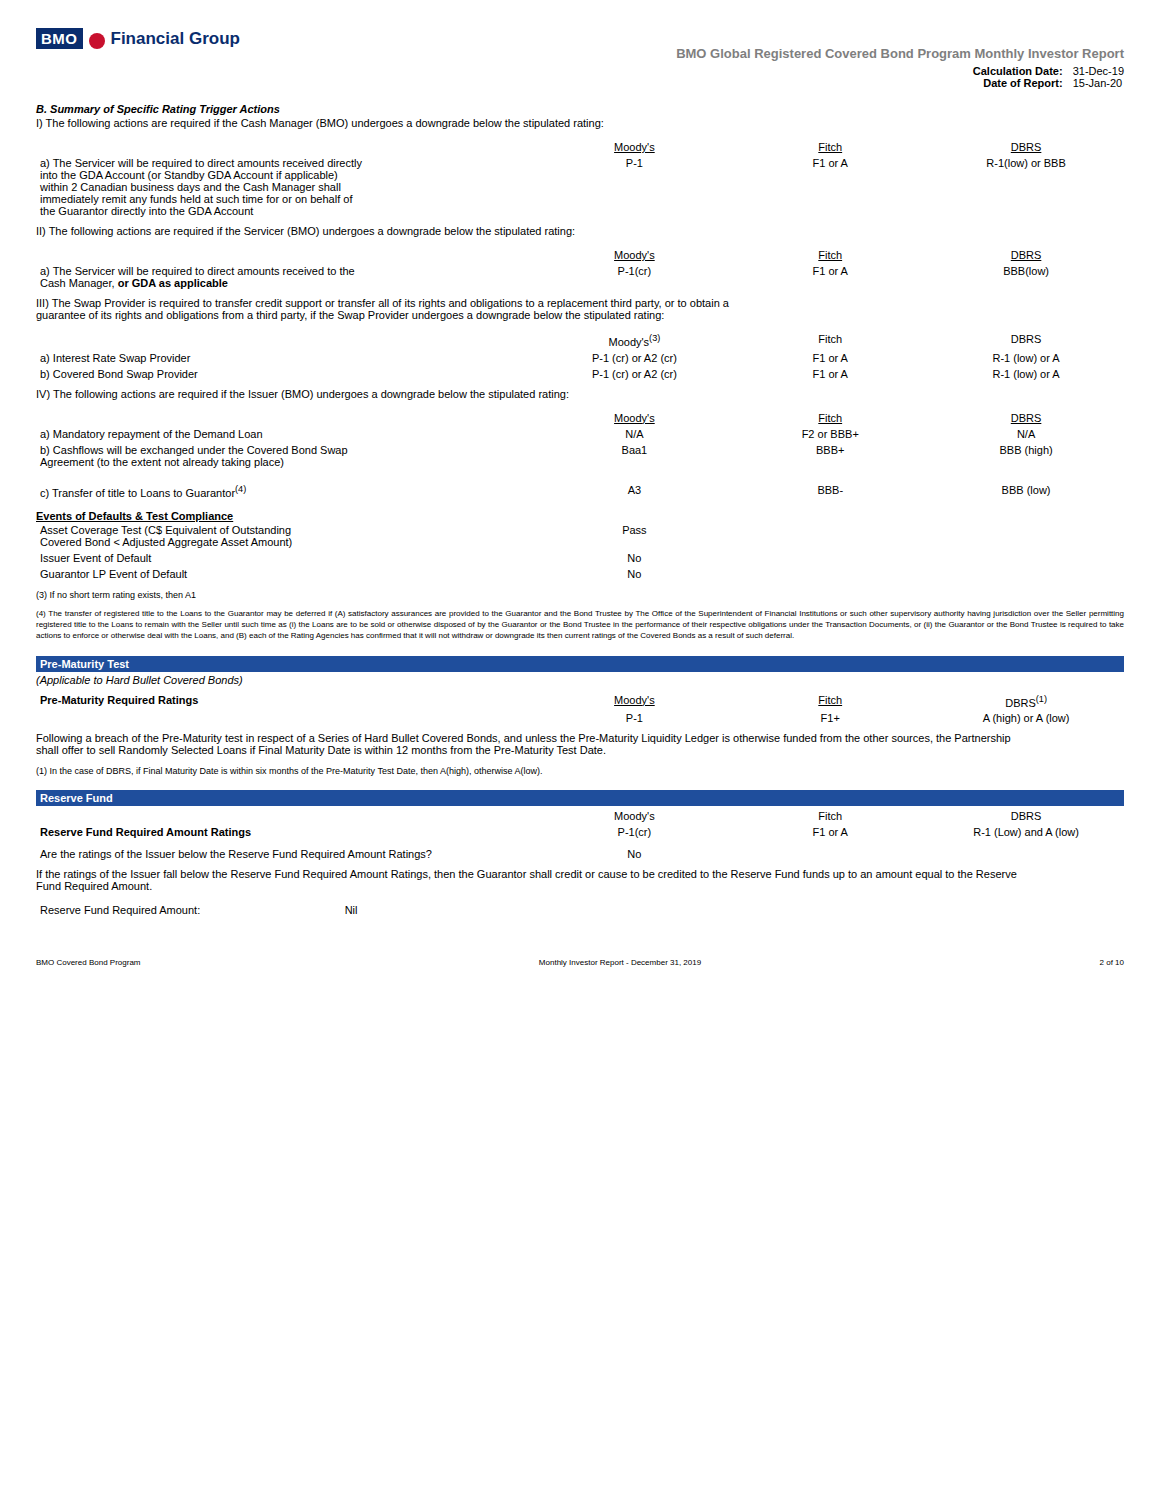BMO Financial Group
BMO Global Registered Covered Bond Program Monthly Investor Report
| Calculation Date: | 31-Dec-19 |
| Date of Report: | 15-Jan-20 |
B. Summary of Specific Rating Trigger Actions
I) The following actions are required if the Cash Manager (BMO) undergoes a downgrade below the stipulated rating:
| | Moody's | Fitch | DBRS |
| a) The Servicer will be required to direct amounts received directly into the GDA Account (or Standby GDA Account if applicable) within 2 Canadian business days and the Cash Manager shall immediately remit any funds held at such time for or on behalf of the Guarantor directly into the GDA Account | P-1 | F1 or A | R-1(low) or BBB |
II) The following actions are required if the Servicer (BMO) undergoes a downgrade below the stipulated rating:
| | Moody's | Fitch | DBRS |
| a) The Servicer will be required to direct amounts received to the Cash Manager, or GDA as applicable | P-1(cr) | F1 or A | BBB(low) |
III) The Swap Provider is required to transfer credit support or transfer all of its rights and obligations to a replacement third party, or to obtain a
guarantee of its rights and obligations from a third party, if the Swap Provider undergoes a downgrade below the stipulated rating:
| | Moody's (3) | Fitch | DBRS |
| a) Interest Rate Swap Provider | P-1 (cr) or A2 (cr) | F1 or A | R-1 (low) or A |
| b) Covered Bond Swap Provider | P-1 (cr) or A2 (cr) | F1 or A | R-1 (low) or A |
IV) The following actions are required if the Issuer (BMO) undergoes a downgrade below the stipulated rating:
| | Moody's | Fitch | DBRS |
| a) Mandatory repayment of the Demand Loan | N/A | F2 or BBB+ | N/A |
| b) Cashflows will be exchanged under the Covered Bond Swap Agreement (to the extent not already taking place) | Baa1 | BBB+ | BBB (high) |
| c) Transfer of title to Loans to Guarantor (4) | A3 | BBB- | BBB (low) |
Events of Defaults & Test Compliance
| Asset Coverage Test (C$ Equivalent of Outstanding Covered Bond < Adjusted Aggregate Asset Amount) | Pass | | |
| Issuer Event of Default | No | | |
| Guarantor LP Event of Default | No | | |
(3) If no short term rating exists, then A1
(4) The transfer of registered title to the Loans to the Guarantor may be deferred if (A) satisfactory assurances are provided to the Guarantor and the Bond Trustee by The Office of the Superintendent of Financial Institutions or such other supervisory authority having jurisdiction over the Seller permitting registered title to the Loans to remain with the Seller until such time as (i) the Loans are to be sold or otherwise disposed of by the Guarantor or the Bond Trustee in the performance of their respective obligations under the Transaction Documents, or (ii) the Guarantor or the Bond Trustee is required to take actions to enforce or otherwise deal with the Loans, and (B) each of the Rating Agencies has confirmed that it will not withdraw or downgrade its then current ratings of the Covered Bonds as a result of such deferral.
Pre-Maturity Test
(Applicable to Hard Bullet Covered Bonds)
| Pre-Maturity Required Ratings | Moody's | Fitch | DBRS (1) |
| | P-1 | F1+ | A (high) or A (low) |
Following a breach of the Pre-Maturity test in respect of a Series of Hard Bullet Covered Bonds, and unless the Pre-Maturity Liquidity Ledger is otherwise funded from the other sources, the Partnership
shall offer to sell Randomly Selected Loans if Final Maturity Date is within 12 months from the Pre-Maturity Test Date.
(1) In the case of DBRS, if Final Maturity Date is within six months of the Pre-Maturity Test Date, then A(high), otherwise A(low).
Reserve Fund
| | Moody's | Fitch | DBRS |
| Reserve Fund Required Amount Ratings | P-1(cr) | F1 or A | R-1 (Low) and A (low) |
| Are the ratings of the Issuer below the Reserve Fund Required Amount Ratings? | No | | |
If the ratings of the Issuer fall below the Reserve Fund Required Amount Ratings, then the Guarantor shall credit or cause to be credited to the Reserve Fund funds up to an amount equal to the Reserve
Fund Required Amount.
| Reserve Fund Required Amount: | Nil |
BMO Covered Bond Program
Monthly Investor Report - December 31, 2019
2 of 10